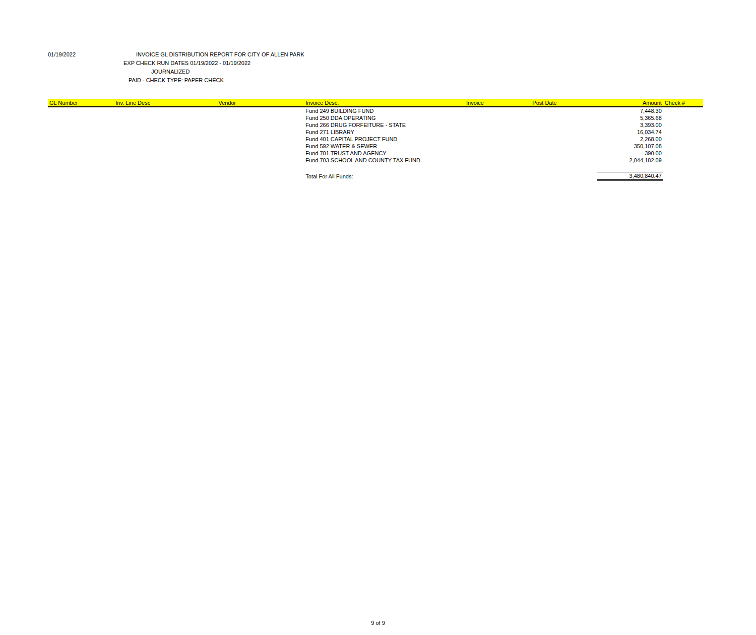01/19/2022 INVOICE GL DISTRIBUTION REPORT FOR CITY OF ALLEN PARK
EXP CHECK RUN DATES 01/19/2022 - 01/19/2022
JOURNALIZED
PAID - CHECK TYPE: PAPER CHECK
| GL Number | Inv. Line Desc | Vendor | Invoice Desc. | Invoice | Post Date | Amount | Check # |
| --- | --- | --- | --- | --- | --- | --- | --- |
| | | | Fund 249 BUILDING FUND | | | 7,448.30 | |
| | | | Fund 250 DDA OPERATING | | | 5,365.68 | |
| | | | Fund 266 DRUG FORFEITURE - STATE | | | 3,393.00 | |
| | | | Fund 271 LIBRARY | | | 16,034.74 | |
| | | | Fund 401 CAPITAL PROJECT FUND | | | 2,268.00 | |
| | | | Fund 592 WATER & SEWER | | | 350,107.08 | |
| | | | Fund 701 TRUST AND AGENCY | | | 390.00 | |
| | | | Fund 703 SCHOOL AND COUNTY TAX FUND | | | 2,044,182.09 | |
| | | | Total For All Funds: | | | 3,480,840.47 | |
9 of 9